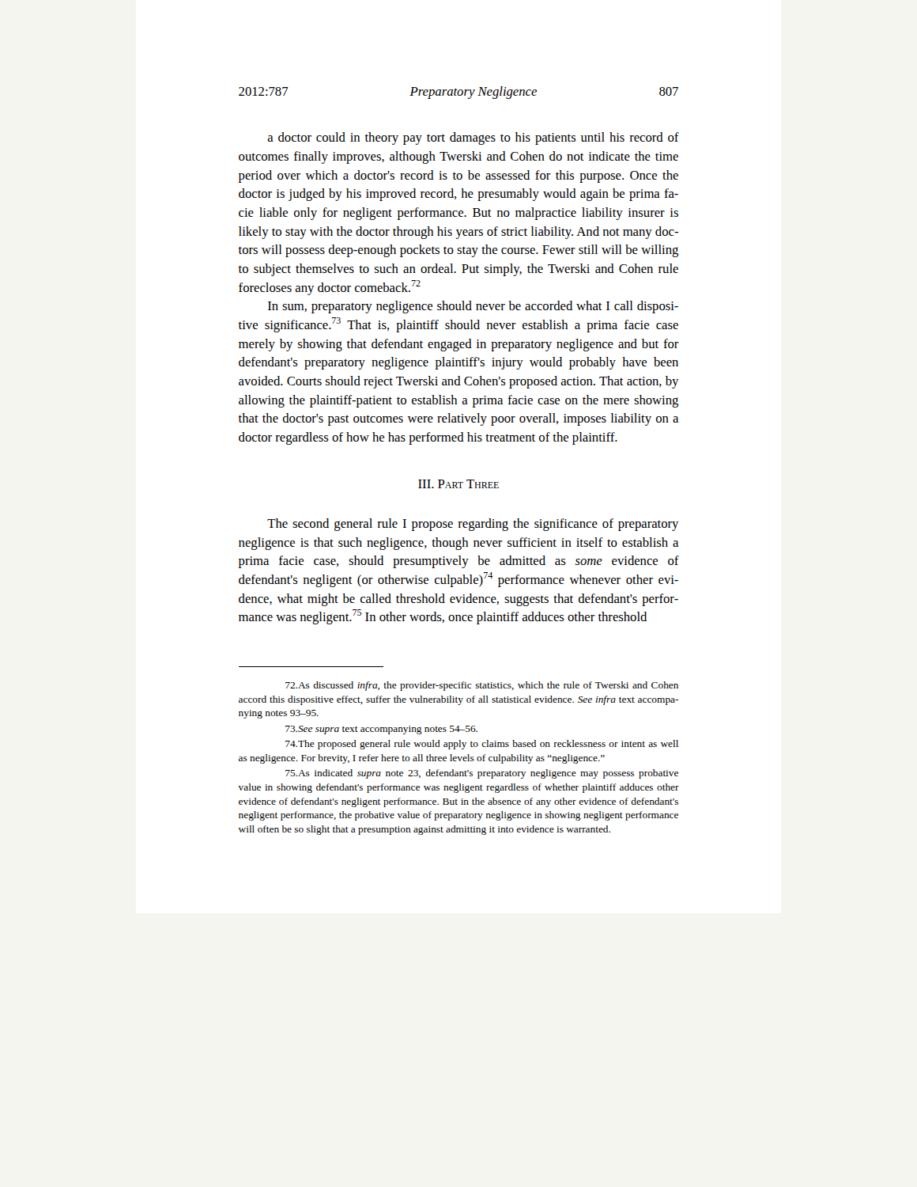2012:787 Preparatory Negligence 807
a doctor could in theory pay tort damages to his patients until his record of outcomes finally improves, although Twerski and Cohen do not indicate the time period over which a doctor's record is to be assessed for this purpose. Once the doctor is judged by his improved record, he presumably would again be prima facie liable only for negligent performance. But no malpractice liability insurer is likely to stay with the doctor through his years of strict liability. And not many doctors will possess deep-enough pockets to stay the course. Fewer still will be willing to subject themselves to such an ordeal. Put simply, the Twerski and Cohen rule forecloses any doctor comeback.72
In sum, preparatory negligence should never be accorded what I call dispositive significance.73 That is, plaintiff should never establish a prima facie case merely by showing that defendant engaged in preparatory negligence and but for defendant's preparatory negligence plaintiff's injury would probably have been avoided. Courts should reject Twerski and Cohen's proposed action. That action, by allowing the plaintiff-patient to establish a prima facie case on the mere showing that the doctor's past outcomes were relatively poor overall, imposes liability on a doctor regardless of how he has performed his treatment of the plaintiff.
III. Part Three
The second general rule I propose regarding the significance of preparatory negligence is that such negligence, though never sufficient in itself to establish a prima facie case, should presumptively be admitted as some evidence of defendant's negligent (or otherwise culpable)74 performance whenever other evidence, what might be called threshold evidence, suggests that defendant's performance was negligent.75 In other words, once plaintiff adduces other threshold
72. As discussed infra, the provider-specific statistics, which the rule of Twerski and Cohen accord this dispositive effect, suffer the vulnerability of all statistical evidence. See infra text accompanying notes 93–95.
73. See supra text accompanying notes 54–56.
74. The proposed general rule would apply to claims based on recklessness or intent as well as negligence. For brevity, I refer here to all three levels of culpability as “negligence.”
75. As indicated supra note 23, defendant's preparatory negligence may possess probative value in showing defendant's performance was negligent regardless of whether plaintiff adduces other evidence of defendant's negligent performance. But in the absence of any other evidence of defendant's negligent performance, the probative value of preparatory negligence in showing negligent performance will often be so slight that a presumption against admitting it into evidence is warranted.